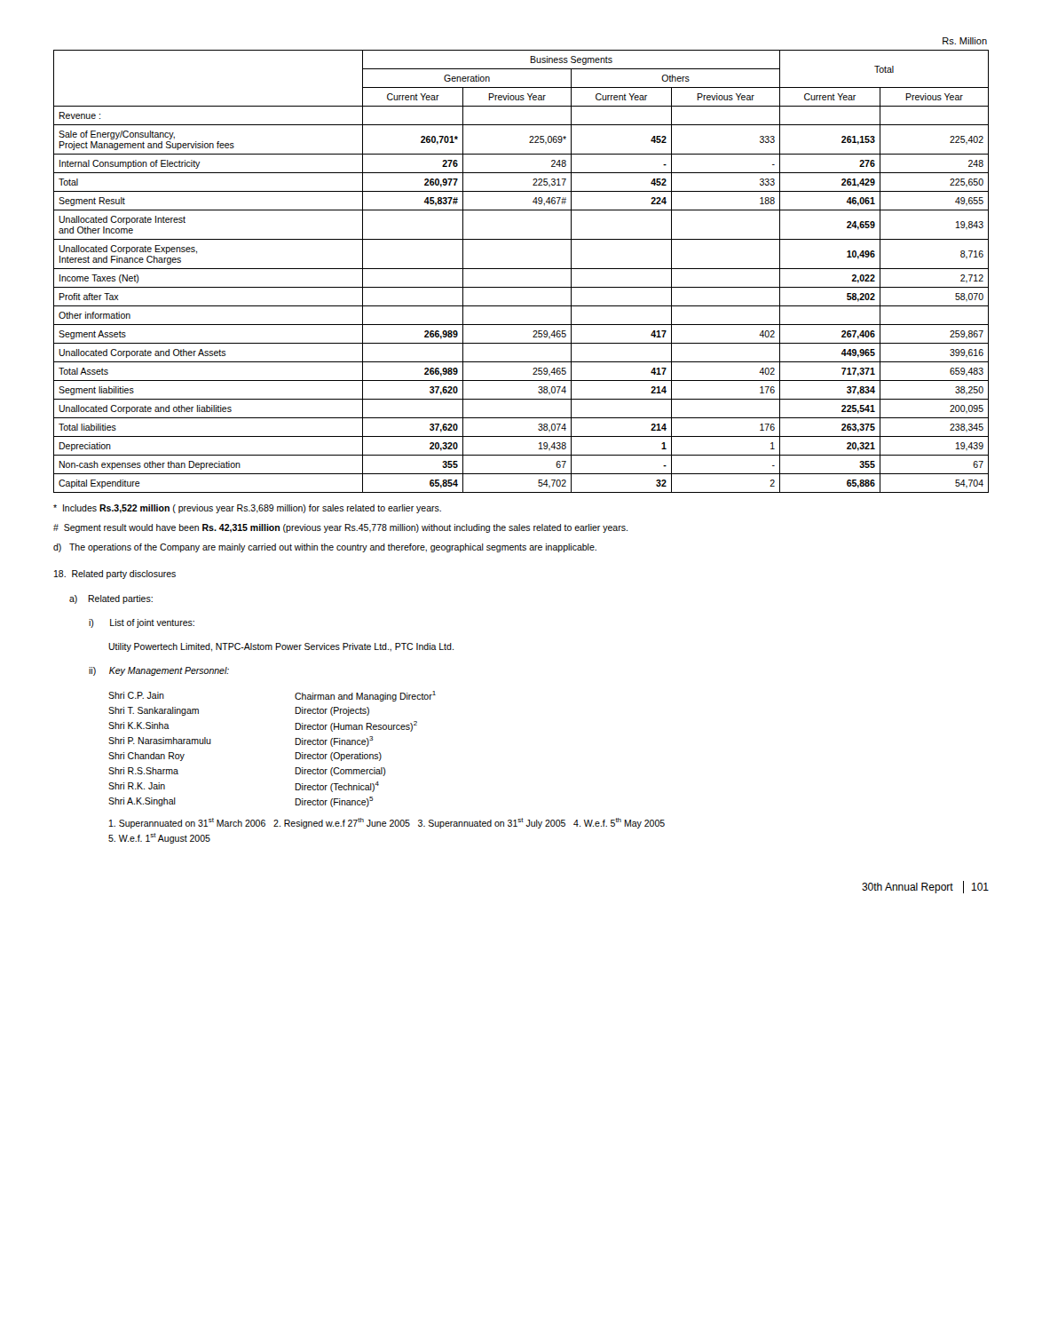Rs. Million
| | Business Segments | Total |
| --- | --- | --- |
| Generation | Others |
| Current Year | Previous Year | Current Year | Previous Year | Current Year | Previous Year |
| Revenue : | | | | | | |
| Sale of Energy/Consultancy, Project Management and Supervision fees | 260,701* | 225,069* | 452 | 333 | 261,153 | 225,402 |
| Internal Consumption of Electricity | 276 | 248 | - | - | 276 | 248 |
| Total | 260,977 | 225,317 | 452 | 333 | 261,429 | 225,650 |
| Segment Result | 45,837# | 49,467# | 224 | 188 | 46,061 | 49,655 |
| Unallocated Corporate Interest and Other Income | | | | | 24,659 | 19,843 |
| Unallocated Corporate Expenses, Interest and Finance Charges | | | | | 10,496 | 8,716 |
| Income Taxes (Net) | | | | | 2,022 | 2,712 |
| Profit after Tax | | | | | 58,202 | 58,070 |
| Other information | | | | | | |
| Segment Assets | 266,989 | 259,465 | 417 | 402 | 267,406 | 259,867 |
| Unallocated Corporate and Other Assets | | | | | 449,965 | 399,616 |
| Total Assets | 266,989 | 259,465 | 417 | 402 | 717,371 | 659,483 |
| Segment liabilities | 37,620 | 38,074 | 214 | 176 | 37,834 | 38,250 |
| Unallocated Corporate and other liabilities | | | | | 225,541 | 200,095 |
| Total liabilities | 37,620 | 38,074 | 214 | 176 | 263,375 | 238,345 |
| Depreciation | 20,320 | 19,438 | 1 | 1 | 20,321 | 19,439 |
| Non-cash expenses other than Depreciation | 355 | 67 | - | - | 355 | 67 |
| Capital Expenditure | 65,854 | 54,702 | 32 | 2 | 65,886 | 54,704 |
* Includes Rs.3,522 million ( previous year Rs.3,689 million) for sales related to earlier years.
# Segment result would have been Rs. 42,315 million (previous year Rs.45,778 million) without including the sales related to earlier years.
d) The operations of the Company are mainly carried out within the country and therefore, geographical segments are inapplicable.
18. Related party disclosures
a) Related parties:
i) List of joint ventures:
Utility Powertech Limited, NTPC-Alstom Power Services Private Ltd., PTC India Ltd.
ii) Key Management Personnel:
Shri C.P. Jain
Chairman and Managing Director1
Shri T. Sankaralingam
Director (Projects)
Shri K.K.Sinha
Director (Human Resources)2
Shri P. Narasimharamulu
Director (Finance)3
Shri Chandan Roy
Director (Operations)
Shri R.S.Sharma
Director (Commercial)
Shri R.K. Jain
Director (Technical)4
Shri A.K.Singhal
Director (Finance)5
1. Superannuated on 31st March 2006 2. Resigned w.e.f 27th June 2005 3. Superannuated on 31st July 2005 4. W.e.f. 5th May 2005
5. W.e.f. 1st August 2005
30th Annual Report 101